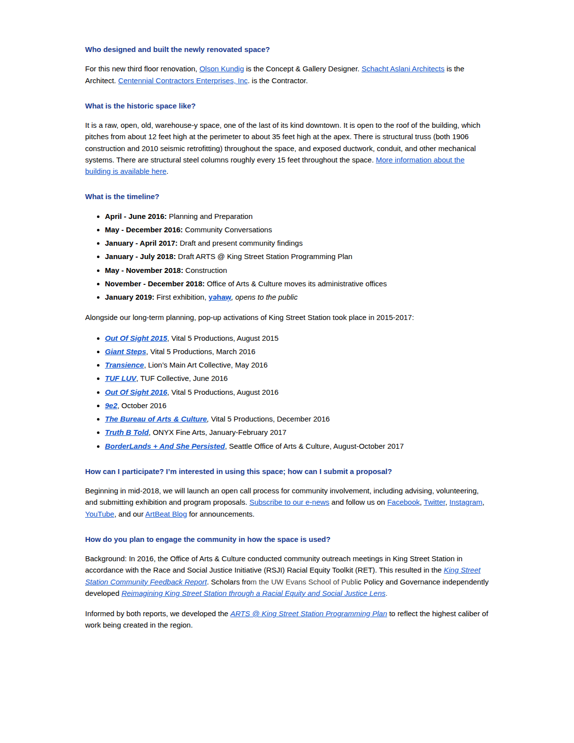Who designed and built the newly renovated space?
For this new third floor renovation, Olson Kundig is the Concept & Gallery Designer. Schacht Aslani Architects is the Architect. Centennial Contractors Enterprises, Inc. is the Contractor.
What is the historic space like?
It is a raw, open, old, warehouse-y space, one of the last of its kind downtown. It is open to the roof of the building, which pitches from about 12 feet high at the perimeter to about 35 feet high at the apex. There is structural truss (both 1906 construction and 2010 seismic retrofitting) throughout the space, and exposed ductwork, conduit, and other mechanical systems. There are structural steel columns roughly every 15 feet throughout the space. More information about the building is available here.
What is the timeline?
April - June 2016: Planning and Preparation
May - December 2016: Community Conversations
January - April 2017: Draft and present community findings
January - July 2018: Draft ARTS @ King Street Station Programming Plan
May - November 2018: Construction
November - December 2018: Office of Arts & Culture moves its administrative offices
January 2019: First exhibition, yəhaw̥, opens to the public
Alongside our long-term planning, pop-up activations of King Street Station took place in 2015-2017:
Out Of Sight 2015, Vital 5 Productions, August 2015
Giant Steps, Vital 5 Productions, March 2016
Transience, Lion’s Main Art Collective, May 2016
TUF LUV, TUF Collective, June 2016
Out Of Sight 2016, Vital 5 Productions, August 2016
9e2, October 2016
The Bureau of Arts & Culture, Vital 5 Productions, December 2016
Truth B Told, ONYX Fine Arts, January-February 2017
BorderLands + And She Persisted, Seattle Office of Arts & Culture, August-October 2017
How can I participate? I’m interested in using this space; how can I submit a proposal?
Beginning in mid-2018, we will launch an open call process for community involvement, including advising, volunteering, and submitting exhibition and program proposals. Subscribe to our e-news and follow us on Facebook, Twitter, Instagram, YouTube, and our ArtBeat Blog for announcements.
How do you plan to engage the community in how the space is used?
Background: In 2016, the Office of Arts & Culture conducted community outreach meetings in King Street Station in accordance with the Race and Social Justice Initiative (RSJI) Racial Equity Toolkit (RET). This resulted in the King Street Station Community Feedback Report. Scholars from the UW Evans School of Public Policy and Governance independently developed Reimagining King Street Station through a Racial Equity and Social Justice Lens.
Informed by both reports, we developed the ARTS @ King Street Station Programming Plan to reflect the highest caliber of work being created in the region.